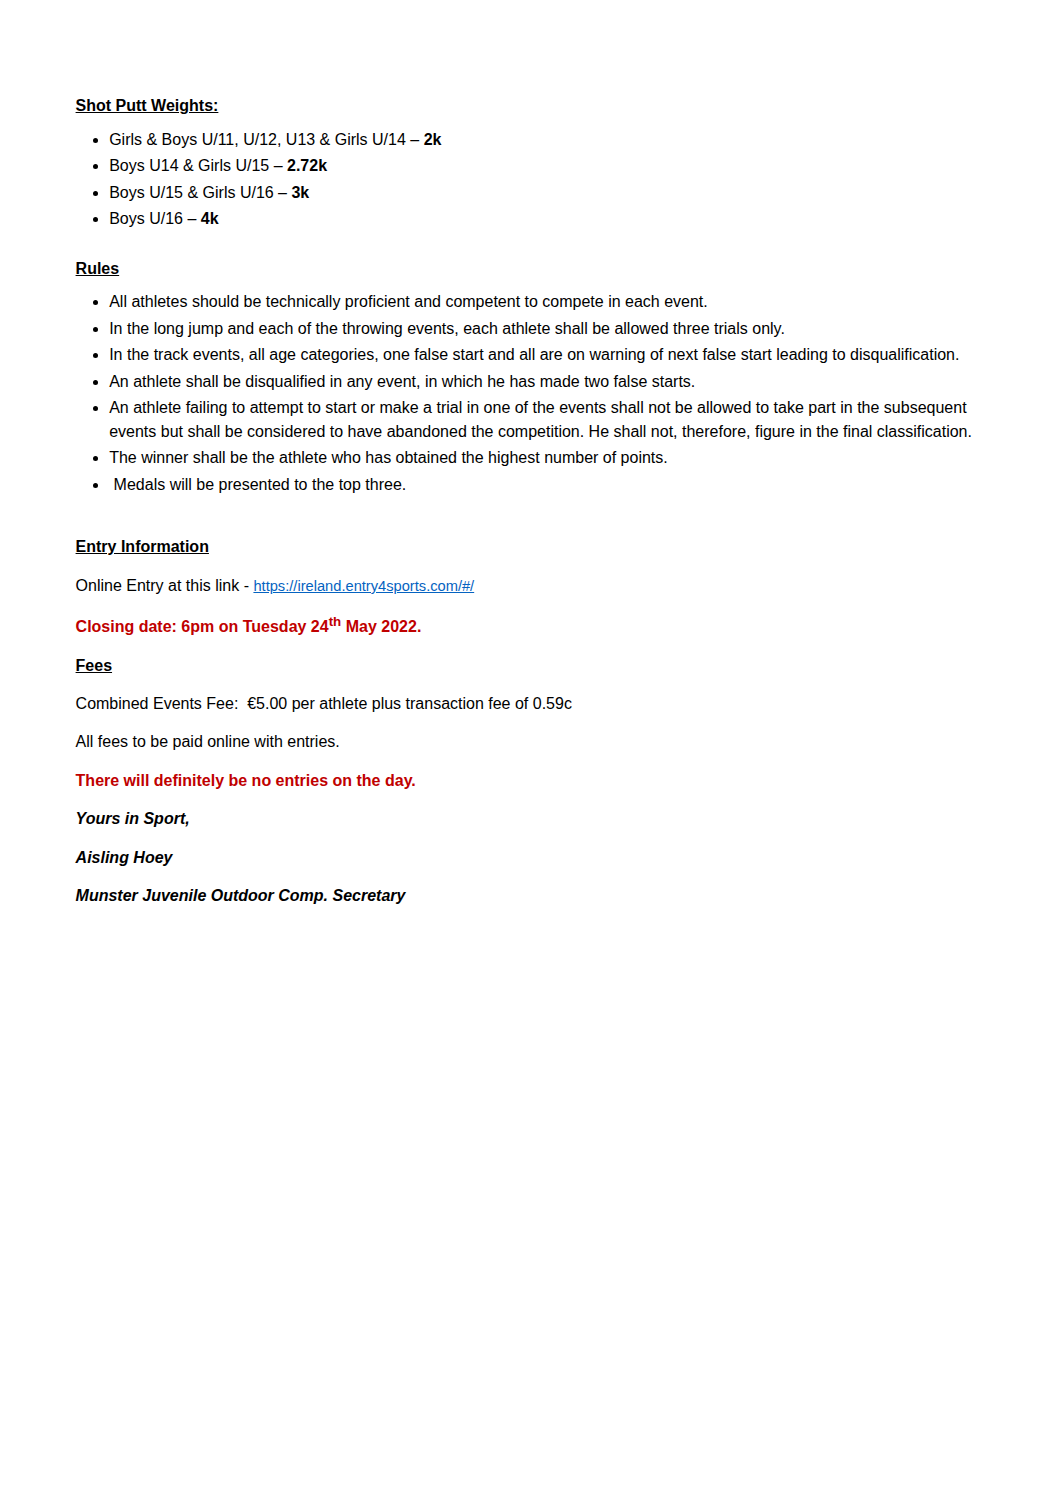Shot Putt Weights:
Girls & Boys U/11, U/12, U13 & Girls U/14 – 2k
Boys U14 & Girls U/15 – 2.72k
Boys U/15 & Girls U/16 – 3k
Boys U/16 – 4k
Rules
All athletes should be technically proficient and competent to compete in each event.
In the long jump and each of the throwing events, each athlete shall be allowed three trials only.
In the track events, all age categories, one false start and all are on warning of next false start leading to disqualification.
An athlete shall be disqualified in any event, in which he has made two false starts.
An athlete failing to attempt to start or make a trial in one of the events shall not be allowed to take part in the subsequent events but shall be considered to have abandoned the competition. He shall not, therefore, figure in the final classification.
The winner shall be the athlete who has obtained the highest number of points.
Medals will be presented to the top three.
Entry Information
Online Entry at this link - https://ireland.entry4sports.com/#/
Closing date: 6pm on Tuesday 24th May 2022.
Fees
Combined Events Fee: €5.00 per athlete plus transaction fee of 0.59c
All fees to be paid online with entries.
There will definitely be no entries on the day.
Yours in Sport,
Aisling Hoey
Munster Juvenile Outdoor Comp. Secretary